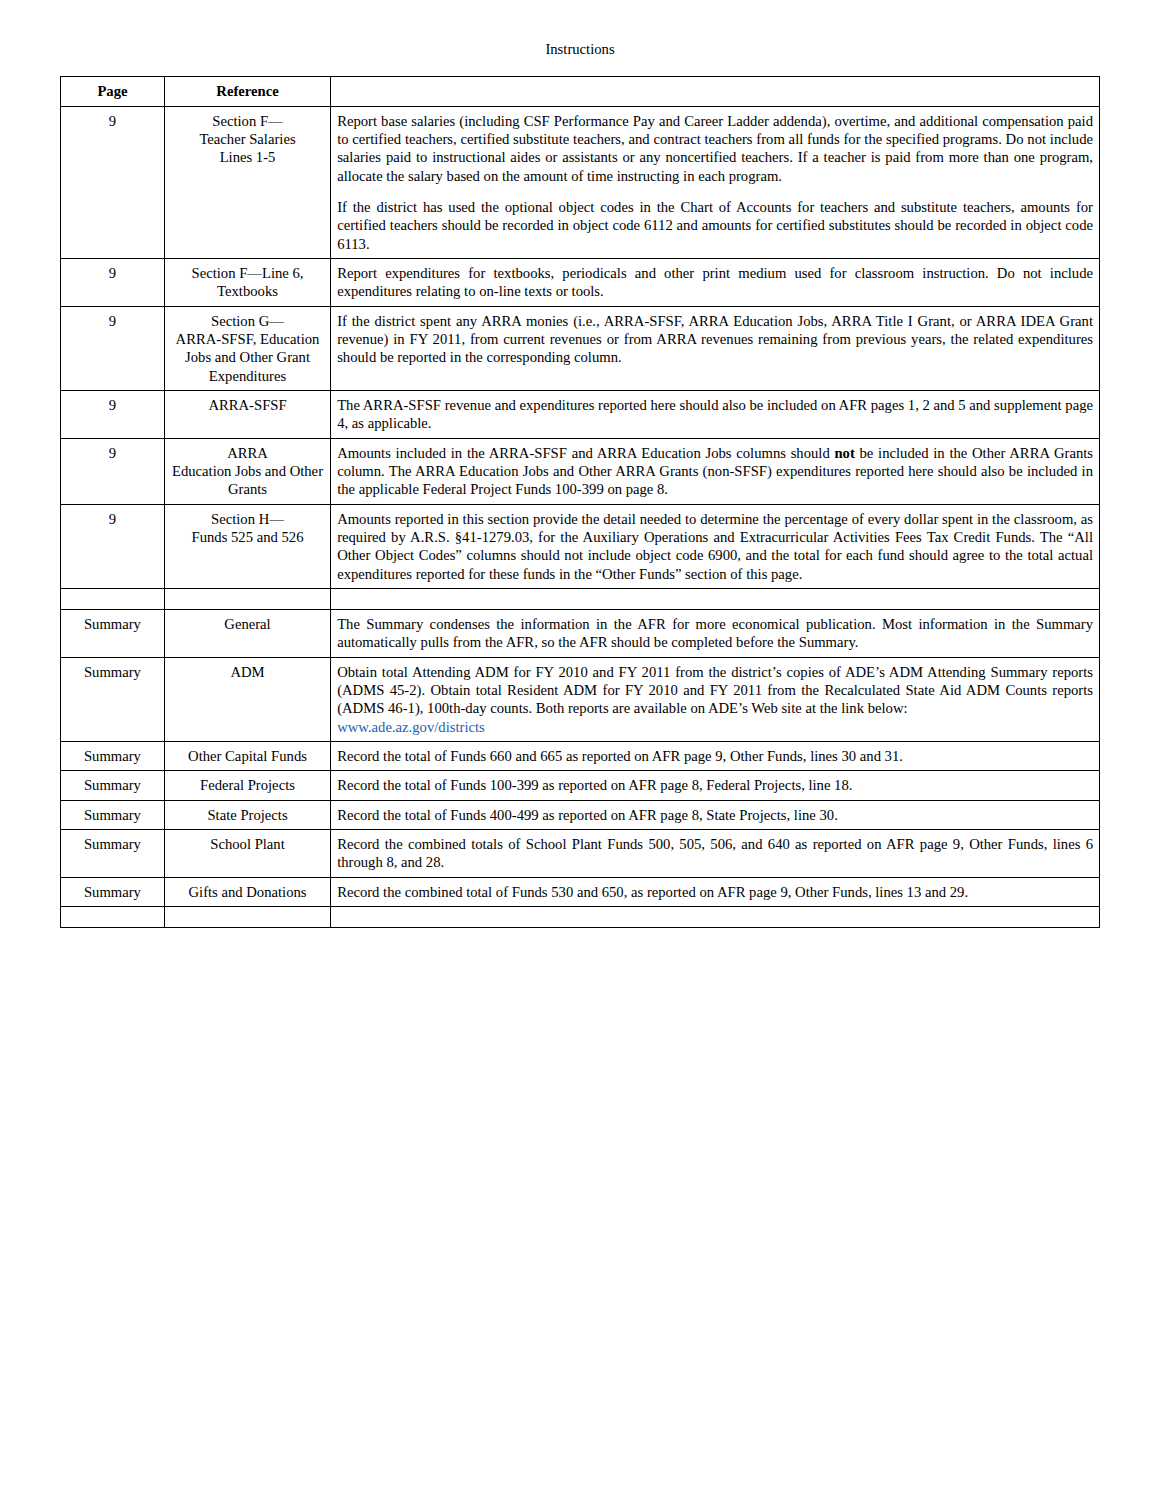Instructions
| Page | Reference | |
| --- | --- | --- |
| 9 | Section F— Teacher Salaries Lines 1-5 | Report base salaries (including CSF Performance Pay and Career Ladder addenda), overtime, and additional compensation paid to certified teachers, certified substitute teachers, and contract teachers from all funds for the specified programs. Do not include salaries paid to instructional aides or assistants or any noncertified teachers. If a teacher is paid from more than one program, allocate the salary based on the amount of time instructing in each program. If the district has used the optional object codes in the Chart of Accounts for teachers and substitute teachers, amounts for certified teachers should be recorded in object code 6112 and amounts for certified substitutes should be recorded in object code 6113. |
| 9 | Section F—Line 6, Textbooks | Report expenditures for textbooks, periodicals and other print medium used for classroom instruction. Do not include expenditures relating to on-line texts or tools. |
| 9 | Section G— ARRA-SFSF, Education Jobs and Other Grant Expenditures | If the district spent any ARRA monies (i.e., ARRA-SFSF, ARRA Education Jobs, ARRA Title I Grant, or ARRA IDEA Grant revenue) in FY 2011, from current revenues or from ARRA revenues remaining from previous years, the related expenditures should be reported in the corresponding column. |
| 9 | ARRA-SFSF | The ARRA-SFSF revenue and expenditures reported here should also be included on AFR pages 1, 2 and 5 and supplement page 4, as applicable. |
| 9 | ARRA Education Jobs and Other Grants | Amounts included in the ARRA-SFSF and ARRA Education Jobs columns should not be included in the Other ARRA Grants column. The ARRA Education Jobs and Other ARRA Grants (non-SFSF) expenditures reported here should also be included in the applicable Federal Project Funds 100-399 on page 8. |
| 9 | Section H— Funds 525 and 526 | Amounts reported in this section provide the detail needed to determine the percentage of every dollar spent in the classroom, as required by A.R.S. §41-1279.03, for the Auxiliary Operations and Extracurricular Activities Fees Tax Credit Funds. The “All Other Object Codes” columns should not include object code 6900, and the total for each fund should agree to the total actual expenditures reported for these funds in the “Other Funds” section of this page. |
| Summary | General | The Summary condenses the information in the AFR for more economical publication. Most information in the Summary automatically pulls from the AFR, so the AFR should be completed before the Summary. |
| Summary | ADM | Obtain total Attending ADM for FY 2010 and FY 2011 from the district’s copies of ADE’s ADM Attending Summary reports (ADMS 45-2). Obtain total Resident ADM for FY 2010 and FY 2011 from the Recalculated State Aid ADM Counts reports (ADMS 46-1), 100th-day counts. Both reports are available on ADE’s Web site at the link below: www.ade.az.gov/districts |
| Summary | Other Capital Funds | Record the total of Funds 660 and 665 as reported on AFR page 9, Other Funds, lines 30 and 31. |
| Summary | Federal Projects | Record the total of Funds 100-399 as reported on AFR page 8, Federal Projects, line 18. |
| Summary | State Projects | Record the total of Funds 400-499 as reported on AFR page 8, State Projects, line 30. |
| Summary | School Plant | Record the combined totals of School Plant Funds 500, 505, 506, and 640 as reported on AFR page 9, Other Funds, lines 6 through 8, and 28. |
| Summary | Gifts and Donations | Record the combined total of Funds 530 and 650, as reported on AFR page 9, Other Funds, lines 13 and 29. |